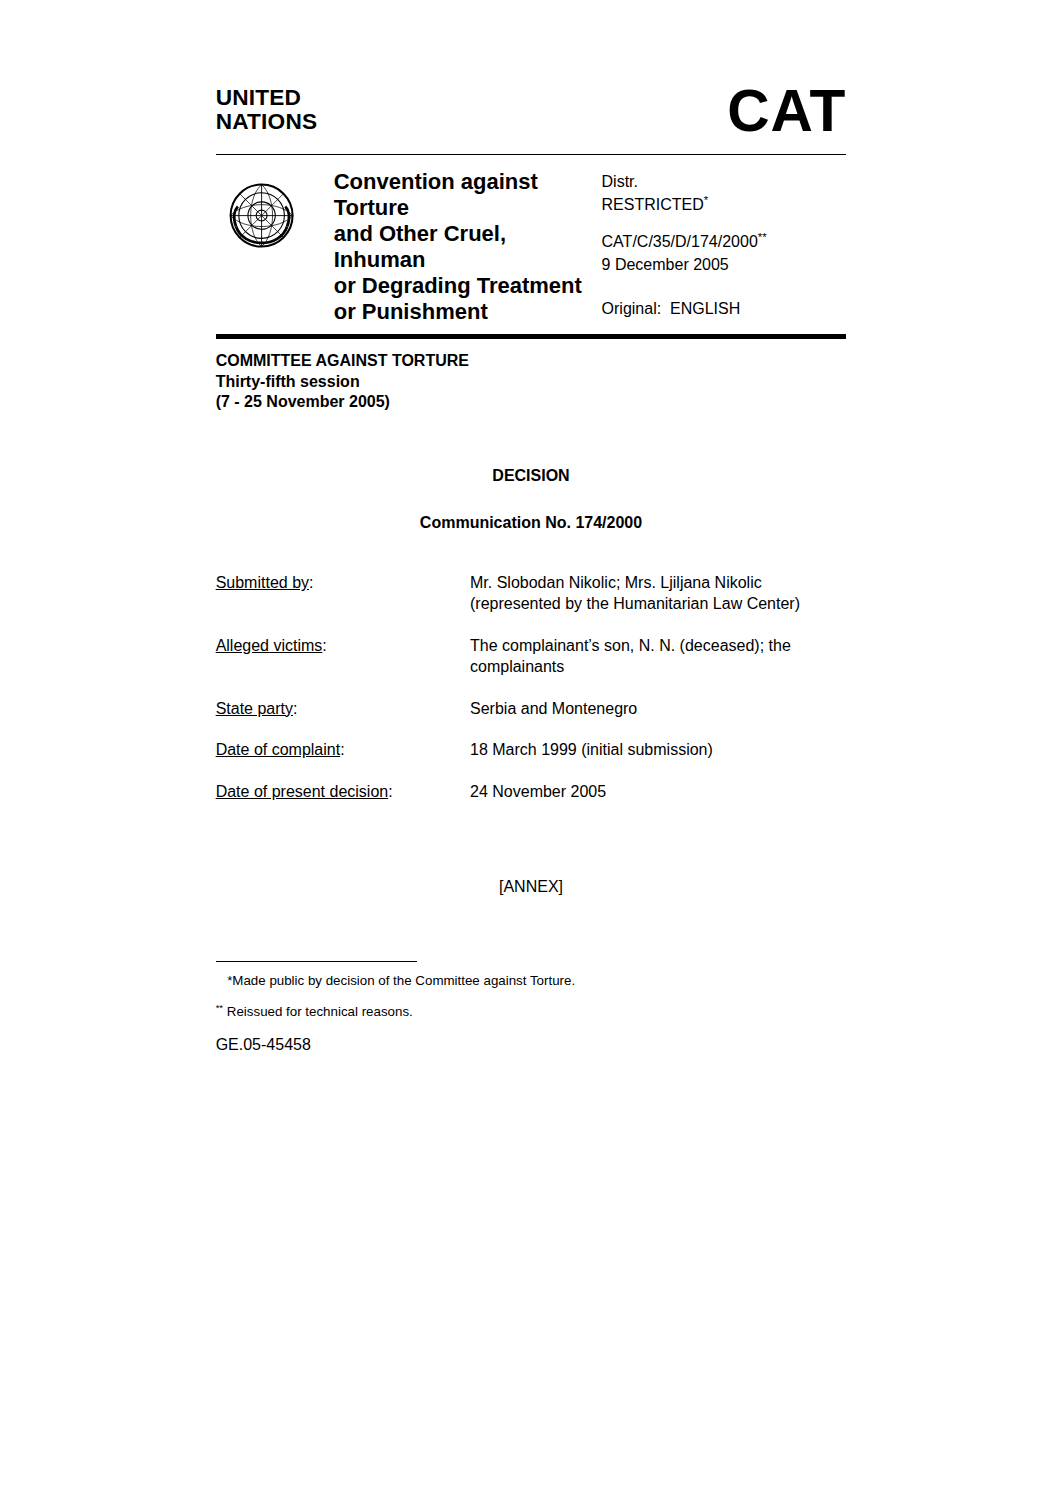UNITED
NATIONS
CAT
Convention against Torture
and Other Cruel, Inhuman
or Degrading Treatment
or Punishment
Distr.
RESTRICTED*
CAT/C/35/D/174/2000**
9 December 2005
Original: ENGLISH
COMMITTEE AGAINST TORTURE
Thirty-fifth session
(7 - 25 November 2005)
DECISION
Communication No. 174/2000
| Submitted by : | Mr. Slobodan Nikolic; Mrs. Ljiljana Nikolic (represented by the Humanitarian Law Center) |
| Alleged victims : | The complainant’s son, N. N. (deceased); the complainants |
| State party : | Serbia and Montenegro |
| Date of complaint : | 18 March 1999 (initial submission) |
| Date of present decision : | 24 November 2005 |
[ANNEX]
*Made public by decision of the Committee against Torture.
** Reissued for technical reasons.
GE.05-45458